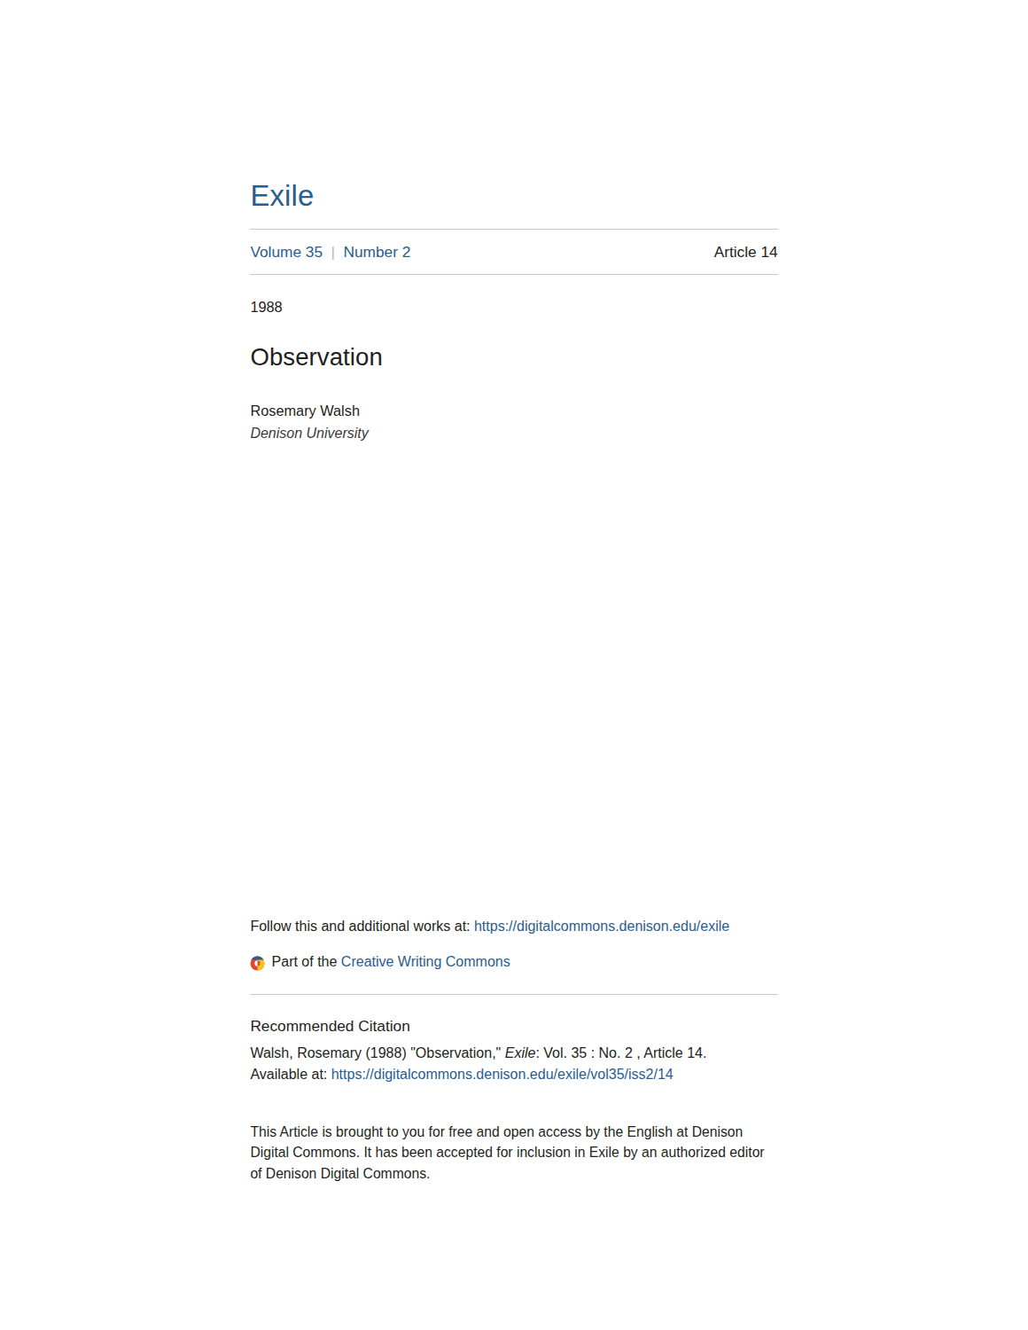Exile
Volume 35 | Number 2
Article 14
1988
Observation
Rosemary Walsh
Denison University
Follow this and additional works at: https://digitalcommons.denison.edu/exile
Part of the Creative Writing Commons
Recommended Citation
Walsh, Rosemary (1988) "Observation," Exile: Vol. 35 : No. 2 , Article 14.
Available at: https://digitalcommons.denison.edu/exile/vol35/iss2/14
This Article is brought to you for free and open access by the English at Denison Digital Commons. It has been accepted for inclusion in Exile by an authorized editor of Denison Digital Commons.